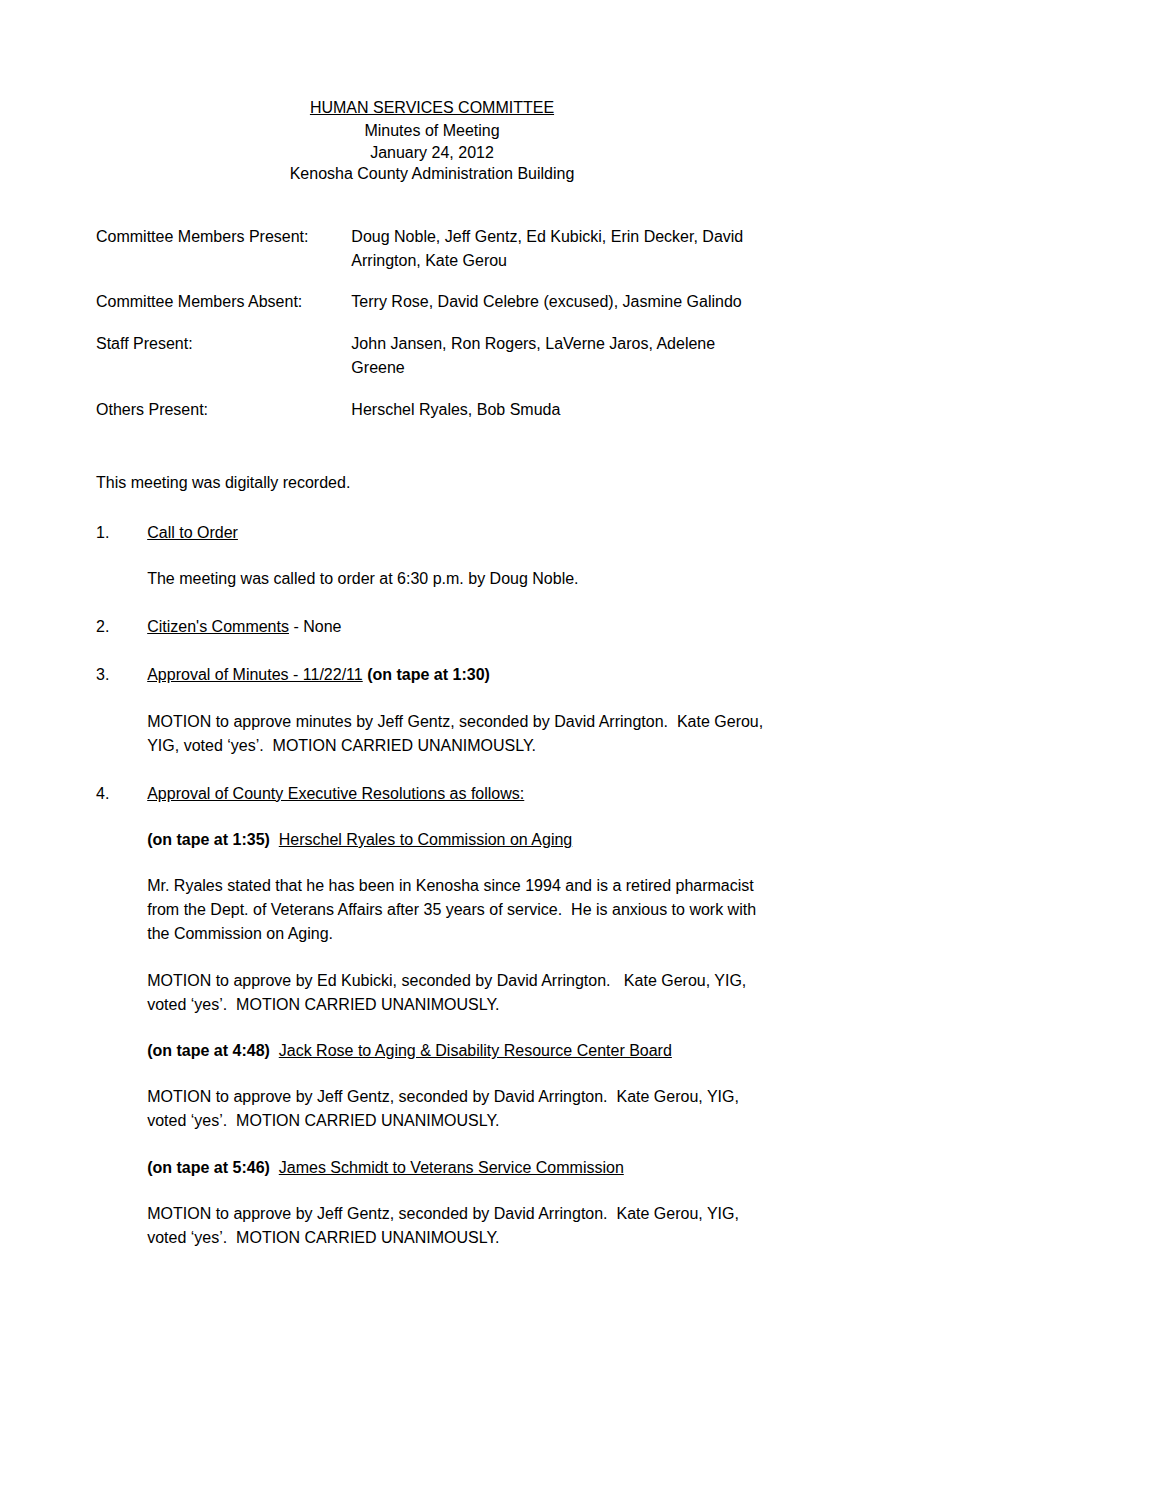HUMAN SERVICES COMMITTEE
Minutes of Meeting
January 24, 2012
Kenosha County Administration Building
| Committee Members Present: | Doug Noble, Jeff Gentz, Ed Kubicki, Erin Decker, David Arrington, Kate Gerou |
| Committee Members Absent: | Terry Rose, David Celebre (excused), Jasmine Galindo |
| Staff Present: | John Jansen, Ron Rogers, LaVerne Jaros, Adelene Greene |
| Others Present: | Herschel Ryales, Bob Smuda |
This meeting was digitally recorded.
Call to Order
The meeting was called to order at 6:30 p.m. by Doug Noble.
Citizen's Comments - None
Approval of Minutes - 11/22/11 (on tape at 1:30)
MOTION to approve minutes by Jeff Gentz, seconded by David Arrington. Kate Gerou, YIG, voted ‘yes’. MOTION CARRIED UNANIMOUSLY.
Approval of County Executive Resolutions as follows:
(on tape at 1:35) Herschel Ryales to Commission on Aging
Mr. Ryales stated that he has been in Kenosha since 1994 and is a retired pharmacist from the Dept. of Veterans Affairs after 35 years of service. He is anxious to work with the Commission on Aging.
MOTION to approve by Ed Kubicki, seconded by David Arrington. Kate Gerou, YIG, voted ‘yes’. MOTION CARRIED UNANIMOUSLY.
(on tape at 4:48) Jack Rose to Aging & Disability Resource Center Board
MOTION to approve by Jeff Gentz, seconded by David Arrington. Kate Gerou, YIG, voted ‘yes’. MOTION CARRIED UNANIMOUSLY.
(on tape at 5:46) James Schmidt to Veterans Service Commission
MOTION to approve by Jeff Gentz, seconded by David Arrington. Kate Gerou, YIG, voted ‘yes’. MOTION CARRIED UNANIMOUSLY.